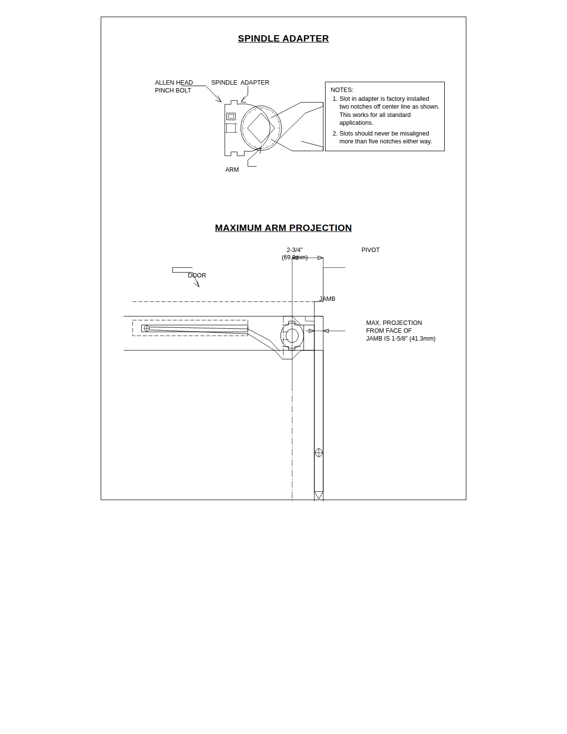SPINDLE ADAPTER
ALLEN HEAD
PINCH BOLT
SPINDLE ADAPTER
ARM
NOTES:
Slot in adapter is factory installed two notches off center line as shown. This works for all standard applications.
Slots should never be misaligned more than five notches either way.
MAXIMUM ARM PROJECTION
2-3/4"
(69.9mm)
PIVOT
DOOR
JAMB
MAX. PROJECTION
FROM FACE OF
JAMB IS 1-5/8" (41.3mm)